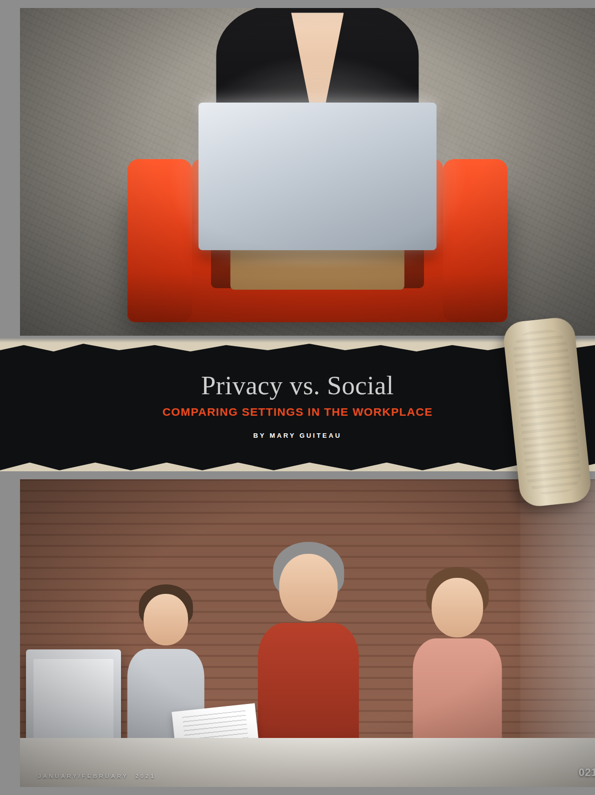Privacy vs. Social
Comparing Settings in the Workplace
By Mary Guiteau
January/February 2021 021